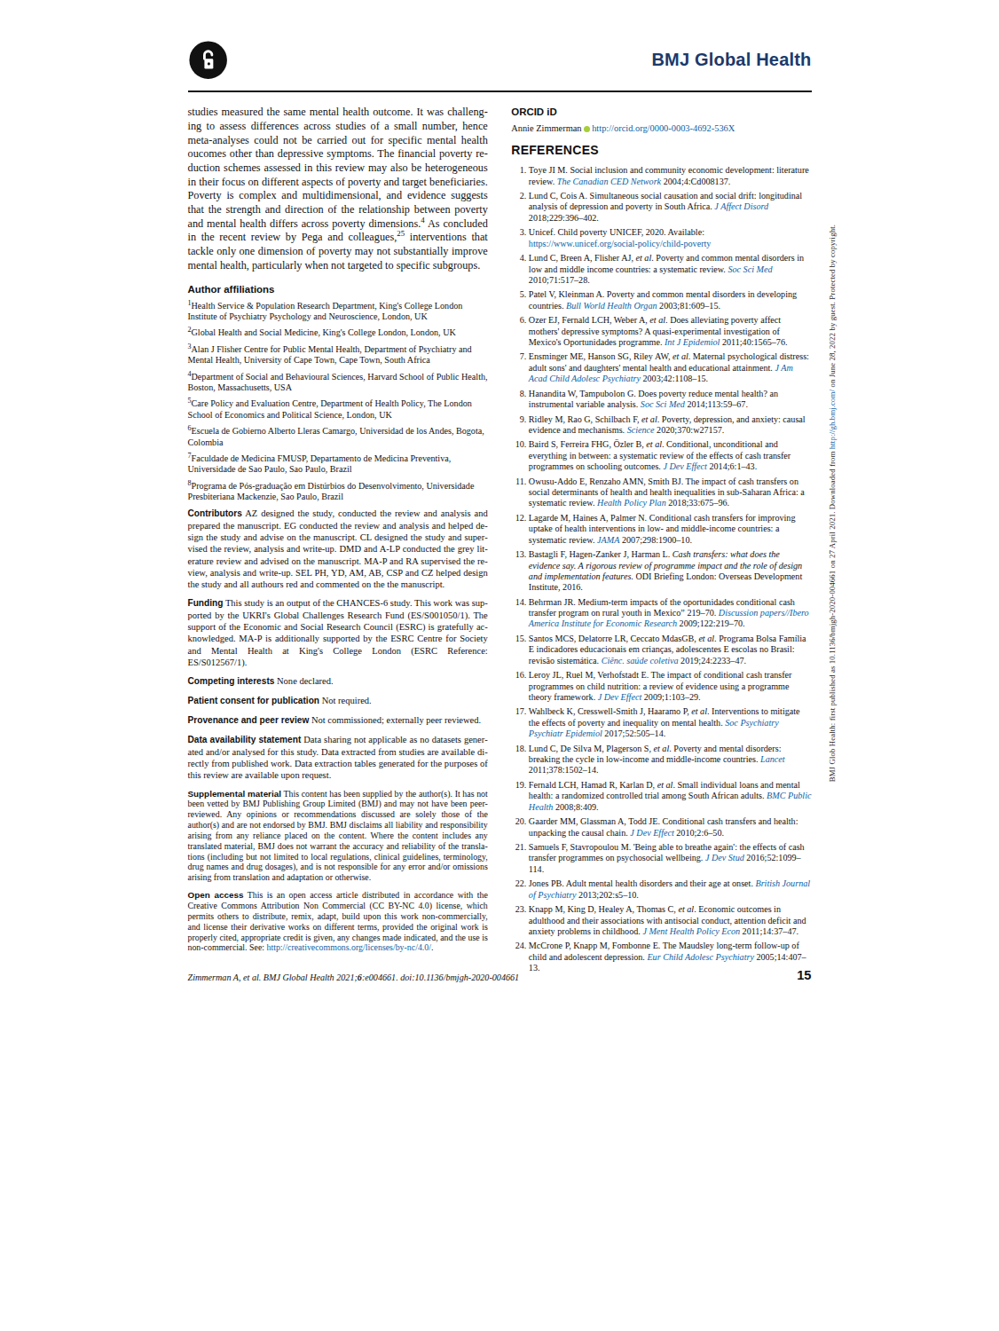BMJ Glob Health: first published as 10.1136/bmjgh-2020-004661 on 27 April 2021. Downloaded from http://gh.bmj.com/ on June 28, 2022 by guest. Protected by copyright.
BMJ Global Health
studies measured the same mental health outcome. It was challenging to assess differences across studies of a small number, hence meta-analyses could not be carried out for specific mental health oucomes other than depressive symptoms. The financial poverty reduction schemes assessed in this review may also be heterogeneous in their focus on different aspects of poverty and target beneficiaries. Poverty is complex and multidimensional, and evidence suggests that the strength and direction of the relationship between poverty and mental health differs across poverty dimensions.4 As concluded in the recent review by Pega and colleagues,25 interventions that tackle only one dimension of poverty may not substantially improve mental health, particularly when not targeted to specific subgroups.
Author affiliations
1Health Service & Population Research Department, King's College London Institute of Psychiatry Psychology and Neuroscience, London, UK
2Global Health and Social Medicine, King's College London, London, UK
3Alan J Flisher Centre for Public Mental Health, Department of Psychiatry and Mental Health, University of Cape Town, Cape Town, South Africa
4Department of Social and Behavioural Sciences, Harvard School of Public Health, Boston, Massachusetts, USA
5Care Policy and Evaluation Centre, Department of Health Policy, The London School of Economics and Political Science, London, UK
6Escuela de Gobierno Alberto Lleras Camargo, Universidad de los Andes, Bogota, Colombia
7Faculdade de Medicina FMUSP, Departamento de Medicina Preventiva, Universidade de Sao Paulo, Sao Paulo, Brazil
8Programa de Pós-graduação em Distúrbios do Desenvolvimento, Universidade Presbiteriana Mackenzie, Sao Paulo, Brazil
Contributors AZ designed the study, conducted the review and analysis and prepared the manuscript. EG conducted the review and analysis and helped design the study and advise on the manuscript. CL designed the study and supervised the review, analysis and write-up. DMD and A-LP conducted the grey literature review and advised on the manuscript. MA-P and RA supervised the review, analysis and write-up. SEL PH, YD, AM, AB, CSP and CZ helped design the study and all authours red and commented on the the manuscript.
Funding This study is an output of the CHANCES-6 study. This work was supported by the UKRI's Global Challenges Research Fund (ES/S001050/1). The support of the Economic and Social Research Council (ESRC) is gratefully acknowledged. MA-P is additionally supported by the ESRC Centre for Society and Mental Health at King's College London (ESRC Reference: ES/S012567/1).
Competing interests None declared.
Patient consent for publication Not required.
Provenance and peer review Not commissioned; externally peer reviewed.
Data availability statement Data sharing not applicable as no datasets generated and/or analysed for this study. Data extracted from studies are available directly from published work. Data extraction tables generated for the purposes of this review are available upon request.
Supplemental material This content has been supplied by the author(s). It has not been vetted by BMJ Publishing Group Limited (BMJ) and may not have been peer-reviewed. Any opinions or recommendations discussed are solely those of the author(s) and are not endorsed by BMJ. BMJ disclaims all liability and responsibility arising from any reliance placed on the content. Where the content includes any translated material, BMJ does not warrant the accuracy and reliability of the translations (including but not limited to local regulations, clinical guidelines, terminology, drug names and drug dosages), and is not responsible for any error and/or omissions arising from translation and adaptation or otherwise.
Open access This is an open access article distributed in accordance with the Creative Commons Attribution Non Commercial (CC BY-NC 4.0) license, which permits others to distribute, remix, adapt, build upon this work non-commercially, and license their derivative works on different terms, provided the original work is properly cited, appropriate credit is given, any changes made indicated, and the use is non-commercial. See: http://creativecommons.org/licenses/by-nc/4.0/.
ORCID iD
Annie Zimmerman http://orcid.org/0000-0003-4692-536X
REFERENCES
Toye JI M. Social inclusion and community economic development: literature review. The Canadian CED Network 2004;4:Cd008137.
Lund C, Cois A. Simultaneous social causation and social drift: longitudinal analysis of depression and poverty in South Africa. J Affect Disord 2018;229:396–402.
Unicef. Child poverty UNICEF, 2020. Available: https://www.unicef.org/social-policy/child-poverty
Lund C, Breen A, Flisher AJ, et al. Poverty and common mental disorders in low and middle income countries: a systematic review. Soc Sci Med 2010;71:517–28.
Patel V, Kleinman A. Poverty and common mental disorders in developing countries. Bull World Health Organ 2003;81:609–15.
Ozer EJ, Fernald LCH, Weber A, et al. Does alleviating poverty affect mothers' depressive symptoms? A quasi-experimental investigation of Mexico's Oportunidades programme. Int J Epidemiol 2011;40:1565–76.
Ensminger ME, Hanson SG, Riley AW, et al. Maternal psychological distress: adult sons' and daughters' mental health and educational attainment. J Am Acad Child Adolesc Psychiatry 2003;42:1108–15.
Hanandita W, Tampubolon G. Does poverty reduce mental health? an instrumental variable analysis. Soc Sci Med 2014;113:59–67.
Ridley M, Rao G, Schilbach F, et al. Poverty, depression, and anxiety: causal evidence and mechanisms. Science 2020;370:w27157.
Baird S, Ferreira FHG, Özler B, et al. Conditional, unconditional and everything in between: a systematic review of the effects of cash transfer programmes on schooling outcomes. J Dev Effect 2014;6:1–43.
Owusu-Addo E, Renzaho AMN, Smith BJ. The impact of cash transfers on social determinants of health and health inequalities in sub-Saharan Africa: a systematic review. Health Policy Plan 2018;33:675–96.
Lagarde M, Haines A, Palmer N. Conditional cash transfers for improving uptake of health interventions in low- and middle-income countries: a systematic review. JAMA 2007;298:1900–10.
Bastagli F, Hagen-Zanker J, Harman L. Cash transfers: what does the evidence say. A rigorous review of programme impact and the role of design and implementation features. ODI Briefing London: Overseas Development Institute, 2016.
Behrman JR. Medium-term impacts of the oportunidades conditional cash transfer program on rural youth in Mexico” 219–70. Discussion papers//Ibero America Institute for Economic Research 2009;122:219–70.
Santos MCS, Delatorre LR, Ceccato MdasGB, et al. Programa Bolsa Família E indicadores educacionais em crianças, adolescentes E escolas no Brasil: revisão sistemática. Ciênc. saúde coletiva 2019;24:2233–47.
Leroy JL, Ruel M, Verhofstadt E. The impact of conditional cash transfer programmes on child nutrition: a review of evidence using a programme theory framework. J Dev Effect 2009;1:103–29.
Wahlbeck K, Cresswell-Smith J, Haaramo P, et al. Interventions to mitigate the effects of poverty and inequality on mental health. Soc Psychiatry Psychiatr Epidemiol 2017;52:505–14.
Lund C, De Silva M, Plagerson S, et al. Poverty and mental disorders: breaking the cycle in low-income and middle-income countries. Lancet 2011;378:1502–14.
Fernald LCH, Hamad R, Karlan D, et al. Small individual loans and mental health: a randomized controlled trial among South African adults. BMC Public Health 2008;8:409.
Gaarder MM, Glassman A, Todd JE. Conditional cash transfers and health: unpacking the causal chain. J Dev Effect 2010;2:6–50.
Samuels F, Stavropoulou M. 'Being able to breathe again': the effects of cash transfer programmes on psychosocial wellbeing. J Dev Stud 2016;52:1099–114.
Jones PB. Adult mental health disorders and their age at onset. British Journal of Psychiatry 2013;202:s5–10.
Knapp M, King D, Healey A, Thomas C, et al. Economic outcomes in adulthood and their associations with antisocial conduct, attention deficit and anxiety problems in childhood. J Ment Health Policy Econ 2011;14:37–47.
McCrone P, Knapp M, Fombonne E. The Maudsley long-term follow-up of child and adolescent depression. Eur Child Adolesc Psychiatry 2005;14:407–13.
Zimmerman A, et al. BMJ Global Health 2021;6:e004661. doi:10.1136/bmjgh-2020-004661
15